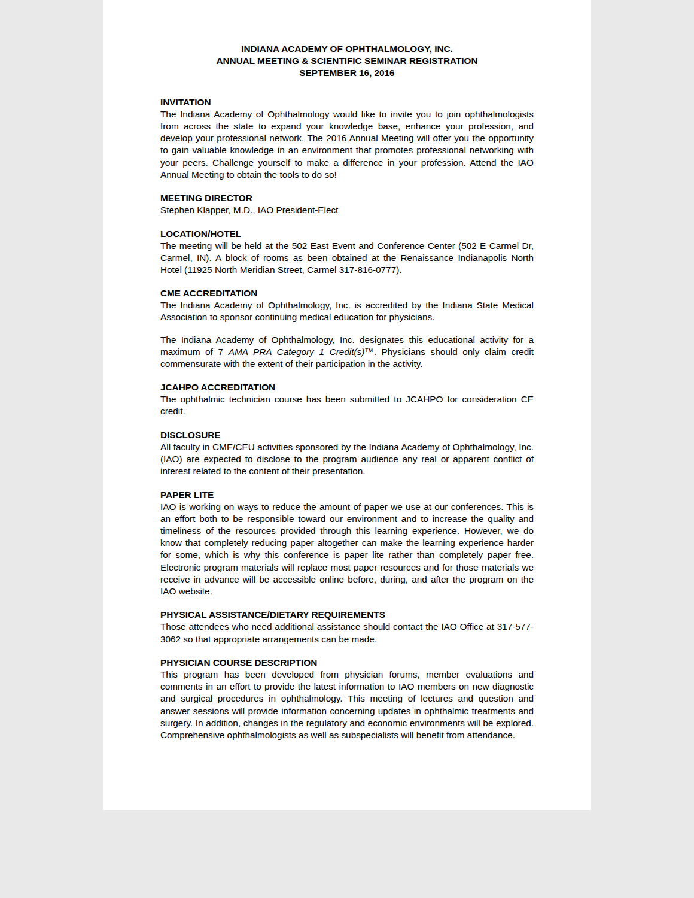Indiana Academy of Ophthalmology, Inc.
Annual Meeting & Scientific Seminar Registration
September 16, 2016
Invitation
The Indiana Academy of Ophthalmology would like to invite you to join ophthalmologists from across the state to expand your knowledge base, enhance your profession, and develop your professional network. The 2016 Annual Meeting will offer you the opportunity to gain valuable knowledge in an environment that promotes professional networking with your peers. Challenge yourself to make a difference in your profession. Attend the IAO Annual Meeting to obtain the tools to do so!
Meeting Director
Stephen Klapper, M.D., IAO President-Elect
Location/Hotel
The meeting will be held at the 502 East Event and Conference Center (502 E Carmel Dr, Carmel, IN). A block of rooms as been obtained at the Renaissance Indianapolis North Hotel (11925 North Meridian Street, Carmel 317-816-0777).
CME Accreditation
The Indiana Academy of Ophthalmology, Inc. is accredited by the Indiana State Medical Association to sponsor continuing medical education for physicians.
The Indiana Academy of Ophthalmology, Inc. designates this educational activity for a maximum of 7 AMA PRA Category 1 Credit(s)™. Physicians should only claim credit commensurate with the extent of their participation in the activity.
JCAHPO Accreditation
The ophthalmic technician course has been submitted to JCAHPO for consideration CE credit.
Disclosure
All faculty in CME/CEU activities sponsored by the Indiana Academy of Ophthalmology, Inc. (IAO) are expected to disclose to the program audience any real or apparent conflict of interest related to the content of their presentation.
Paper Lite
IAO is working on ways to reduce the amount of paper we use at our conferences. This is an effort both to be responsible toward our environment and to increase the quality and timeliness of the resources provided through this learning experience. However, we do know that completely reducing paper altogether can make the learning experience harder for some, which is why this conference is paper lite rather than completely paper free. Electronic program materials will replace most paper resources and for those materials we receive in advance will be accessible online before, during, and after the program on the IAO website.
Physical Assistance/Dietary Requirements
Those attendees who need additional assistance should contact the IAO Office at 317-577-3062 so that appropriate arrangements can be made.
Physician Course Description
This program has been developed from physician forums, member evaluations and comments in an effort to provide the latest information to IAO members on new diagnostic and surgical procedures in ophthalmology. This meeting of lectures and question and answer sessions will provide information concerning updates in ophthalmic treatments and surgery. In addition, changes in the regulatory and economic environments will be explored. Comprehensive ophthalmologists as well as subspecialists will benefit from attendance.